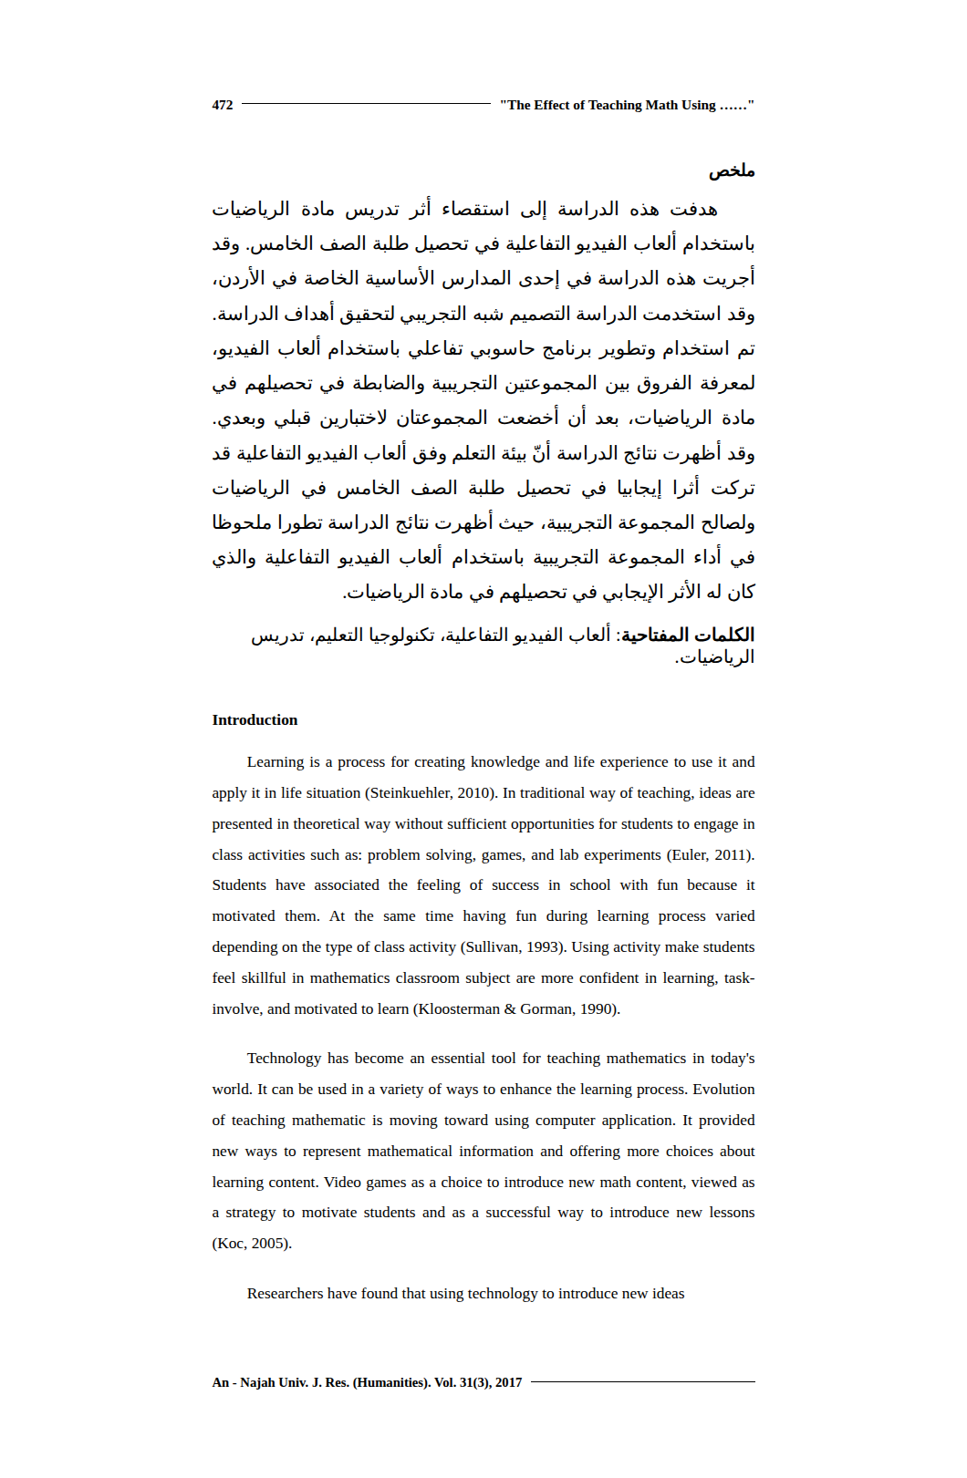472 "The Effect of Teaching Math Using ……"
ملخص
هدفت هذه الدراسة إلى استقصاء أثر تدريس مادة الرياضيات باستخدام ألعاب الفيديو التفاعلية في تحصيل طلبة الصف الخامس. وقد أجريت هذه الدراسة في إحدى المدارس الأساسية الخاصة في الأردن، وقد استخدمت الدراسة التصميم شبه التجريبي لتحقيق أهداف الدراسة. تم استخدام وتطوير برنامج حاسوبي تفاعلي باستخدام ألعاب الفيديو، لمعرفة الفروق بين المجموعتين التجريبية والضابطة في تحصيلهم في مادة الرياضيات، بعد أن أخضعت المجموعتان لاختبارين قبلي وبعدي. وقد أظهرت نتائج الدراسة أنّ بيئة التعلم وفق ألعاب الفيديو التفاعلية قد تركت أثرا إيجابيا في تحصيل طلبة الصف الخامس في الرياضيات ولصالح المجموعة التجريبية، حيث أظهرت نتائج الدراسة تطورا ملحوظا في أداء المجموعة التجريبية باستخدام ألعاب الفيديو التفاعلية والذي كان له الأثر الإيجابي في تحصيلهم في مادة الرياضيات.
الكلمات المفتاحية: ألعاب الفيديو التفاعلية، تكنولوجيا التعليم، تدريس الرياضيات.
Introduction
Learning is a process for creating knowledge and life experience to use it and apply it in life situation (Steinkuehler, 2010). In traditional way of teaching, ideas are presented in theoretical way without sufficient opportunities for students to engage in class activities such as: problem solving, games, and lab experiments (Euler, 2011). Students have associated the feeling of success in school with fun because it motivated them. At the same time having fun during learning process varied depending on the type of class activity (Sullivan, 1993). Using activity make students feel skillful in mathematics classroom subject are more confident in learning, task- involve, and motivated to learn (Kloosterman & Gorman, 1990).
Technology has become an essential tool for teaching mathematics in today's world. It can be used in a variety of ways to enhance the learning process. Evolution of teaching mathematic is moving toward using computer application. It provided new ways to represent mathematical information and offering more choices about learning content. Video games as a choice to introduce new math content, viewed as a strategy to motivate students and as a successful way to introduce new lessons (Koc, 2005).
Researchers have found that using technology to introduce new ideas
An - Najah Univ. J. Res. (Humanities). Vol. 31(3), 2017